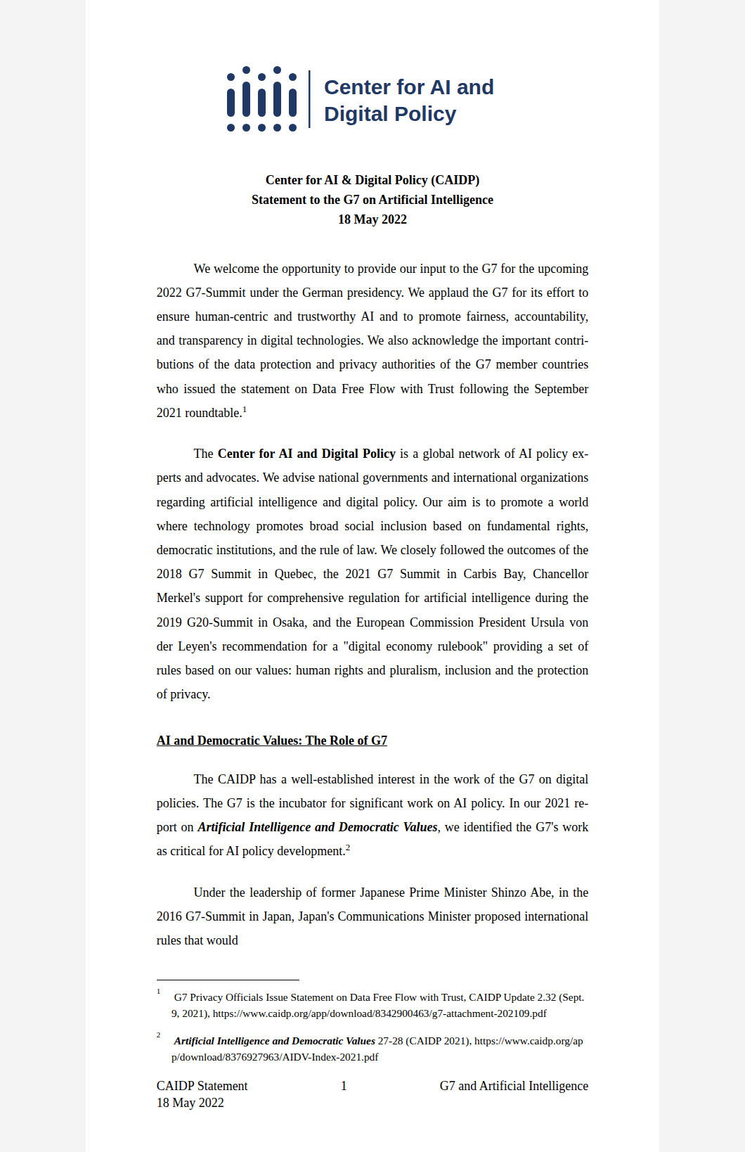Center for AI and Digital Policy
Center for AI & Digital Policy (CAIDP)
Statement to the G7 on Artificial Intelligence
18 May 2022
We welcome the opportunity to provide our input to the G7 for the upcoming 2022 G7-Summit under the German presidency. We applaud the G7 for its effort to ensure human-centric and trustworthy AI and to promote fairness, accountability, and transparency in digital technologies. We also acknowledge the important contributions of the data protection and privacy authorities of the G7 member countries who issued the statement on Data Free Flow with Trust following the September 2021 roundtable.1
The Center for AI and Digital Policy is a global network of AI policy experts and advocates. We advise national governments and international organizations regarding artificial intelligence and digital policy. Our aim is to promote a world where technology promotes broad social inclusion based on fundamental rights, democratic institutions, and the rule of law. We closely followed the outcomes of the 2018 G7 Summit in Quebec, the 2021 G7 Summit in Carbis Bay, Chancellor Merkel's support for comprehensive regulation for artificial intelligence during the 2019 G20-Summit in Osaka, and the European Commission President Ursula von der Leyen's recommendation for a "digital economy rulebook" providing a set of rules based on our values: human rights and pluralism, inclusion and the protection of privacy.
AI and Democratic Values: The Role of G7
The CAIDP has a well-established interest in the work of the G7 on digital policies. The G7 is the incubator for significant work on AI policy. In our 2021 report on Artificial Intelligence and Democratic Values, we identified the G7's work as critical for AI policy development.2
Under the leadership of former Japanese Prime Minister Shinzo Abe, in the 2016 G7-Summit in Japan, Japan's Communications Minister proposed international rules that would
1 G7 Privacy Officials Issue Statement on Data Free Flow with Trust, CAIDP Update 2.32 (Sept. 9, 2021), https://www.caidp.org/app/download/8342900463/g7-attachment-202109.pdf
2 Artificial Intelligence and Democratic Values 27-28 (CAIDP 2021), https://www.caidp.org/app/download/8376927963/AIDV-Index-2021.pdf
CAIDP Statement
18 May 2022
1
G7 and Artificial Intelligence